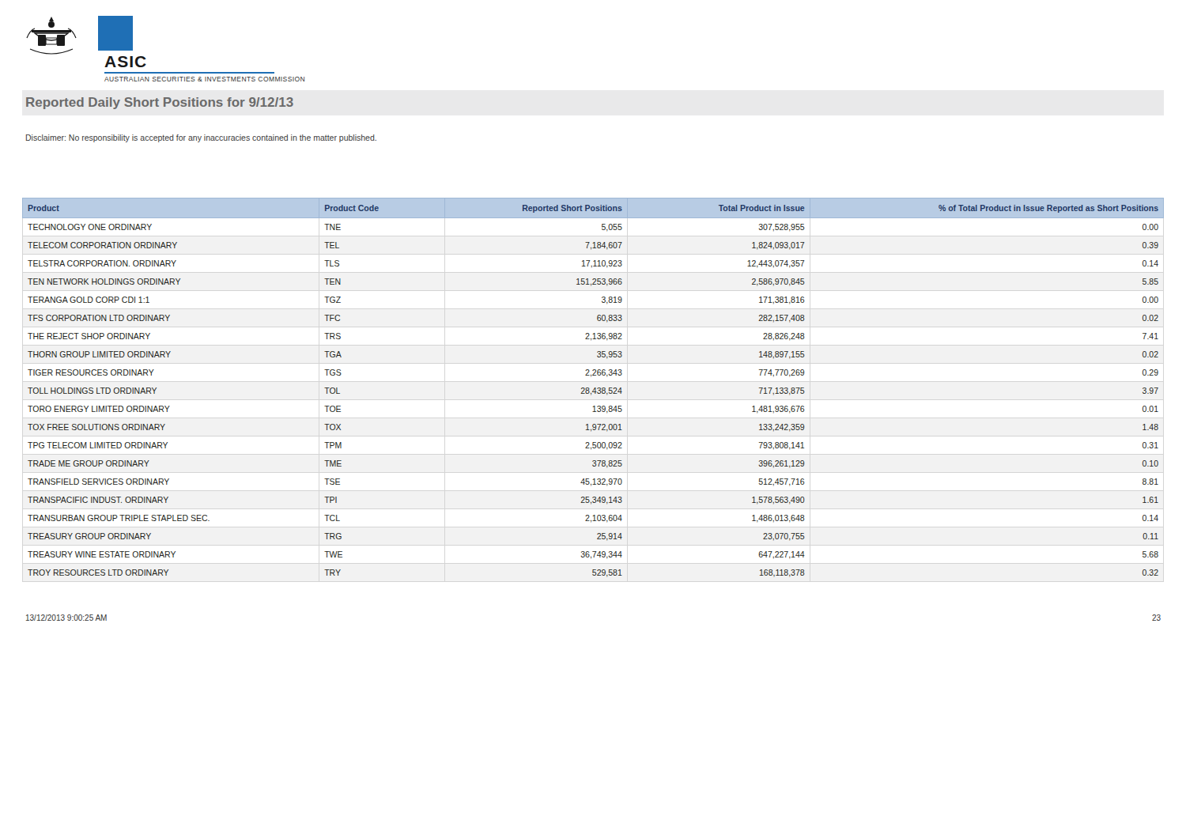ASIC
Australian Securities & Investments Commission
Reported Daily Short Positions for 9/12/13
Disclaimer: No responsibility is accepted for any inaccuracies contained in the matter published.
| Product | Product Code | Reported Short Positions | Total Product in Issue | % of Total Product in Issue Reported as Short Positions |
| --- | --- | --- | --- | --- |
| TECHNOLOGY ONE ORDINARY | TNE | 5,055 | 307,528,955 | 0.00 |
| TELECOM CORPORATION ORDINARY | TEL | 7,184,607 | 1,824,093,017 | 0.39 |
| TELSTRA CORPORATION. ORDINARY | TLS | 17,110,923 | 12,443,074,357 | 0.14 |
| TEN NETWORK HOLDINGS ORDINARY | TEN | 151,253,966 | 2,586,970,845 | 5.85 |
| TERANGA GOLD CORP CDI 1:1 | TGZ | 3,819 | 171,381,816 | 0.00 |
| TFS CORPORATION LTD ORDINARY | TFC | 60,833 | 282,157,408 | 0.02 |
| THE REJECT SHOP ORDINARY | TRS | 2,136,982 | 28,826,248 | 7.41 |
| THORN GROUP LIMITED ORDINARY | TGA | 35,953 | 148,897,155 | 0.02 |
| TIGER RESOURCES ORDINARY | TGS | 2,266,343 | 774,770,269 | 0.29 |
| TOLL HOLDINGS LTD ORDINARY | TOL | 28,438,524 | 717,133,875 | 3.97 |
| TORO ENERGY LIMITED ORDINARY | TOE | 139,845 | 1,481,936,676 | 0.01 |
| TOX FREE SOLUTIONS ORDINARY | TOX | 1,972,001 | 133,242,359 | 1.48 |
| TPG TELECOM LIMITED ORDINARY | TPM | 2,500,092 | 793,808,141 | 0.31 |
| TRADE ME GROUP ORDINARY | TME | 378,825 | 396,261,129 | 0.10 |
| TRANSFIELD SERVICES ORDINARY | TSE | 45,132,970 | 512,457,716 | 8.81 |
| TRANSPACIFIC INDUST. ORDINARY | TPI | 25,349,143 | 1,578,563,490 | 1.61 |
| TRANSURBAN GROUP TRIPLE STAPLED SEC. | TCL | 2,103,604 | 1,486,013,648 | 0.14 |
| TREASURY GROUP ORDINARY | TRG | 25,914 | 23,070,755 | 0.11 |
| TREASURY WINE ESTATE ORDINARY | TWE | 36,749,344 | 647,227,144 | 5.68 |
| TROY RESOURCES LTD ORDINARY | TRY | 529,581 | 168,118,378 | 0.32 |
13/12/2013 9:00:25 AM
23